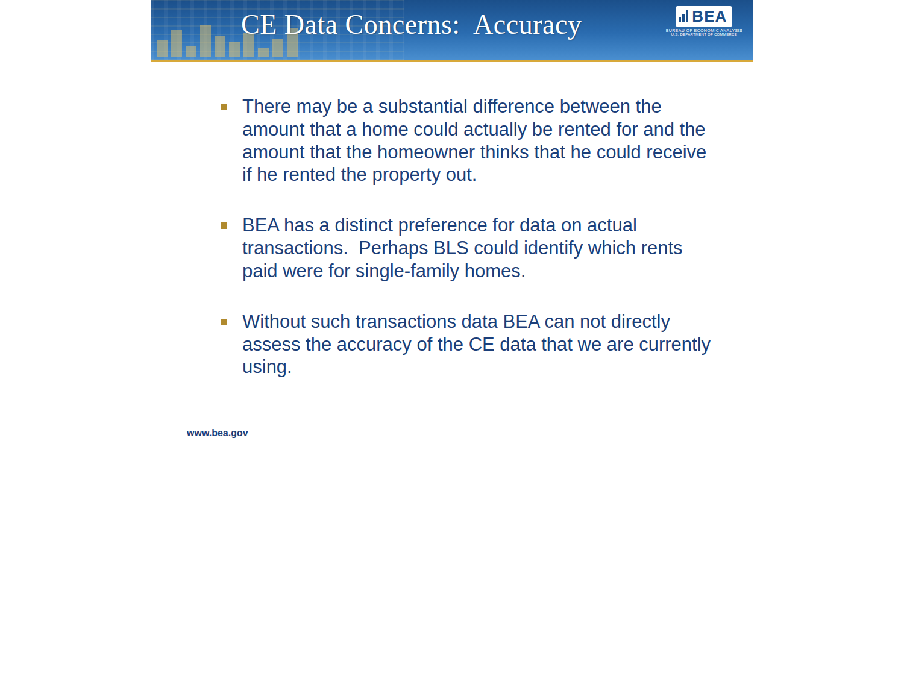CE Data Concerns: Accuracy
BEA
BUREAU OF ECONOMIC ANALYSIS
U.S. DEPARTMENT OF COMMERCE
There may be a substantial difference between the amount that a home could actually be rented for and the amount that the homeowner thinks that he could receive if he rented the property out.
BEA has a distinct preference for data on actual transactions. Perhaps BLS could identify which rents paid were for single-family homes.
Without such transactions data BEA can not directly assess the accuracy of the CE data that we are currently using.
www.bea.gov